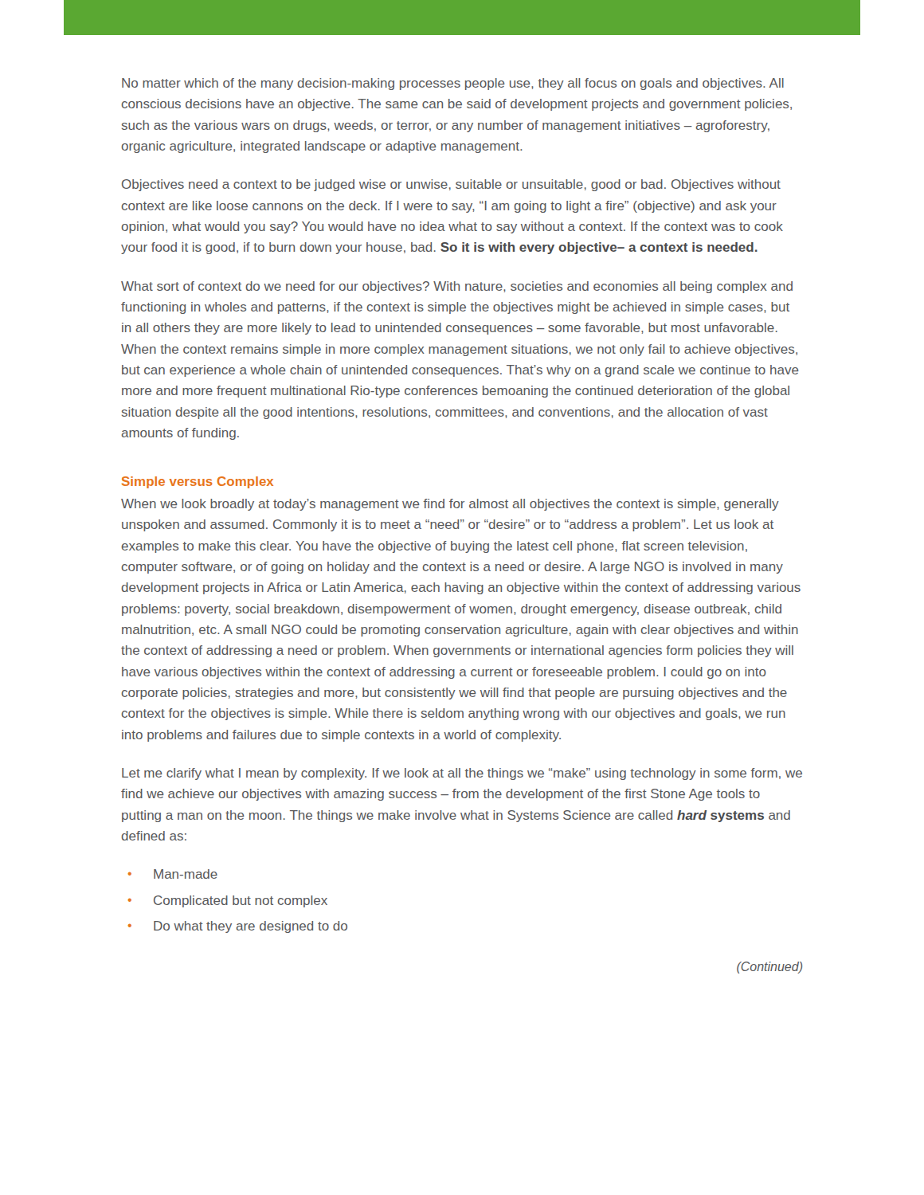No matter which of the many decision-making processes people use, they all focus on goals and objectives. All conscious decisions have an objective. The same can be said of development projects and government policies, such as the various wars on drugs, weeds, or terror, or any number of management initiatives – agroforestry, organic agriculture, integrated landscape or adaptive management.
Objectives need a context to be judged wise or unwise, suitable or unsuitable, good or bad. Objectives without context are like loose cannons on the deck. If I were to say, “I am going to light a fire” (objective) and ask your opinion, what would you say? You would have no idea what to say without a context. If the context was to cook your food it is good, if to burn down your house, bad. So it is with every objective– a context is needed.
What sort of context do we need for our objectives? With nature, societies and economies all being complex and functioning in wholes and patterns, if the context is simple the objectives might be achieved in simple cases, but in all others they are more likely to lead to unintended consequences – some favorable, but most unfavorable. When the context remains simple in more complex management situations, we not only fail to achieve objectives, but can experience a whole chain of unintended consequences. That’s why on a grand scale we continue to have more and more frequent multinational Rio-type conferences bemoaning the continued deterioration of the global situation despite all the good intentions, resolutions, committees, and conventions, and the allocation of vast amounts of funding.
Simple versus Complex
When we look broadly at today’s management we find for almost all objectives the context is simple, generally unspoken and assumed. Commonly it is to meet a “need” or “desire” or to “address a problem”. Let us look at examples to make this clear. You have the objective of buying the latest cell phone, flat screen television, computer software, or of going on holiday and the context is a need or desire. A large NGO is involved in many development projects in Africa or Latin America, each having an objective within the context of addressing various problems: poverty, social breakdown, disempowerment of women, drought emergency, disease outbreak, child malnutrition, etc. A small NGO could be promoting conservation agriculture, again with clear objectives and within the context of addressing a need or problem. When governments or international agencies form policies they will have various objectives within the context of addressing a current or foreseeable problem. I could go on into corporate policies, strategies and more, but consistently we will find that people are pursuing objectives and the context for the objectives is simple. While there is seldom anything wrong with our objectives and goals, we run into problems and failures due to simple contexts in a world of complexity.
Let me clarify what I mean by complexity. If we look at all the things we “make” using technology in some form, we find we achieve our objectives with amazing success – from the development of the first Stone Age tools to putting a man on the moon. The things we make involve what in Systems Science are called hard systems and defined as:
Man-made
Complicated but not complex
Do what they are designed to do
(Continued)